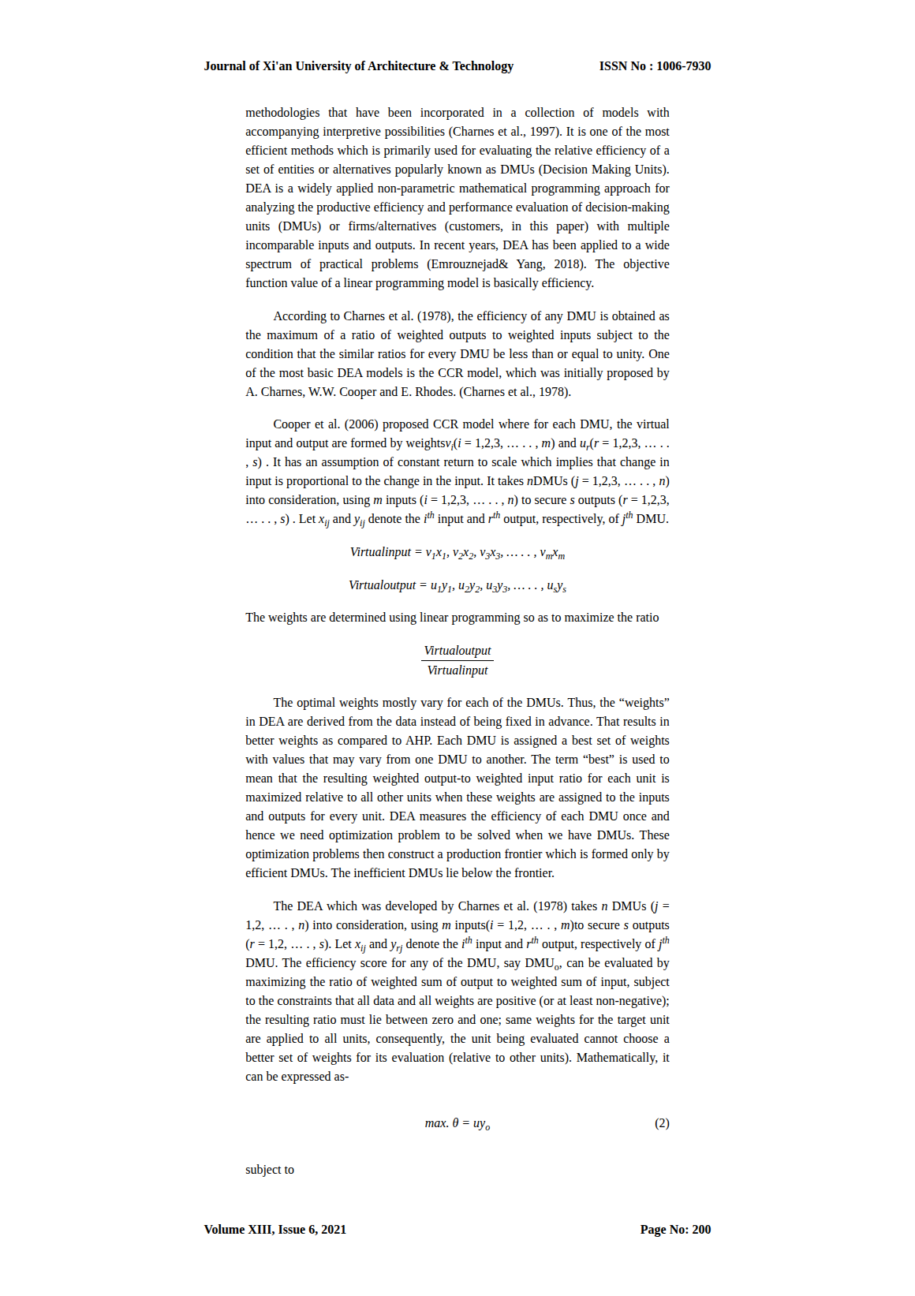Journal of Xi'an University of Architecture & Technology ISSN No : 1006-7930
methodologies that have been incorporated in a collection of models with accompanying interpretive possibilities (Charnes et al., 1997). It is one of the most efficient methods which is primarily used for evaluating the relative efficiency of a set of entities or alternatives popularly known as DMUs (Decision Making Units). DEA is a widely applied non-parametric mathematical programming approach for analyzing the productive efficiency and performance evaluation of decision-making units (DMUs) or firms/alternatives (customers, in this paper) with multiple incomparable inputs and outputs. In recent years, DEA has been applied to a wide spectrum of practical problems (Emrouznejad& Yang, 2018). The objective function value of a linear programming model is basically efficiency.
According to Charnes et al. (1978), the efficiency of any DMU is obtained as the maximum of a ratio of weighted outputs to weighted inputs subject to the condition that the similar ratios for every DMU be less than or equal to unity. One of the most basic DEA models is the CCR model, which was initially proposed by A. Charnes, W.W. Cooper and E. Rhodes. (Charnes et al., 1978).
Cooper et al. (2006) proposed CCR model where for each DMU, the virtual input and output are formed by weightsvi(i = 1,2,3, … . . , m) and ur(r = 1,2,3, … . . , s) . It has an assumption of constant return to scale which implies that change in input is proportional to the change in the input. It takes n DMUs (j = 1,2,3, … . . , n) into consideration, using m inputs (i = 1,2,3, … . . , n) to secure s outputs (r = 1,2,3, … . . , s) . Let xij and yij denote the ith input and rth output, respectively, of jth DMU.
Virtualinput = v1x1, v2x2, v3x3, … . . , vmxm
Virtualoutput = u1y1, u2y2, u3y3, … . . , usys
The weights are determined using linear programming so as to maximize the ratio
Virtualoutput Virtualinput
The optimal weights mostly vary for each of the DMUs. Thus, the “weights” in DEA are derived from the data instead of being fixed in advance. That results in better weights as compared to AHP. Each DMU is assigned a best set of weights with values that may vary from one DMU to another. The term “best” is used to mean that the resulting weighted output-to weighted input ratio for each unit is maximized relative to all other units when these weights are assigned to the inputs and outputs for every unit. DEA measures the efficiency of each DMU once and hence we need optimization problem to be solved when we have DMUs. These optimization problems then construct a production frontier which is formed only by efficient DMUs. The inefficient DMUs lie below the frontier.
The DEA which was developed by Charnes et al. (1978) takes n DMUs (j = 1,2, … . , n) into consideration, using m inputs(i = 1,2, … . , m)to secure s outputs (r = 1,2, … . , s). Let xij and yrj denote the ith input and rth output, respectively of jth DMU. The efficiency score for any of the DMU, say DMUo, can be evaluated by maximizing the ratio of weighted sum of output to weighted sum of input, subject to the constraints that all data and all weights are positive (or at least non-negative); the resulting ratio must lie between zero and one; same weights for the target unit are applied to all units, consequently, the unit being evaluated cannot choose a better set of weights for its evaluation (relative to other units). Mathematically, it can be expressed as-
max. θ = uyo (2)
subject to
Volume XIII, Issue 6, 2021 Page No: 200